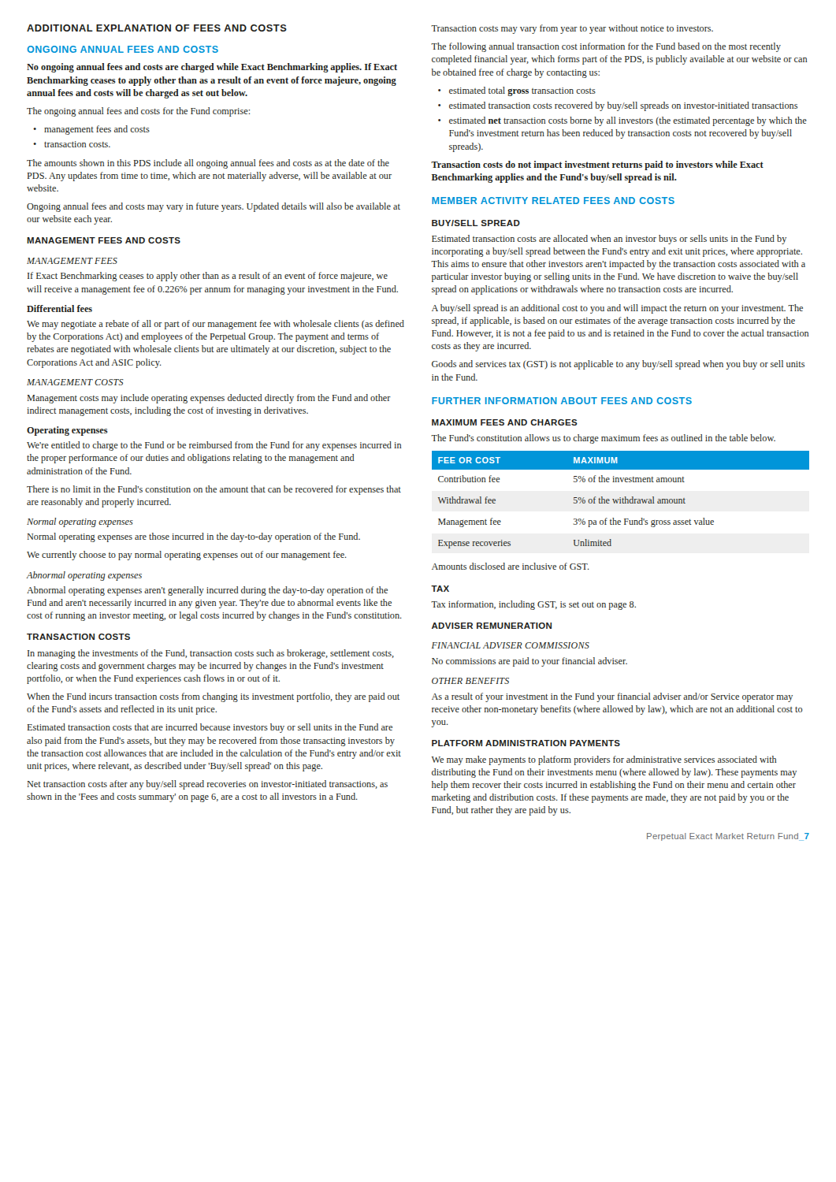Additional explanation of fees and costs
Ongoing annual fees and costs
No ongoing annual fees and costs are charged while Exact Benchmarking applies. If Exact Benchmarking ceases to apply other than as a result of an event of force majeure, ongoing annual fees and costs will be charged as set out below.
The ongoing annual fees and costs for the Fund comprise:
management fees and costs
transaction costs.
The amounts shown in this PDS include all ongoing annual fees and costs as at the date of the PDS. Any updates from time to time, which are not materially adverse, will be available at our website.
Ongoing annual fees and costs may vary in future years. Updated details will also be available at our website each year.
Management fees and costs
Management fees
If Exact Benchmarking ceases to apply other than as a result of an event of force majeure, we will receive a management fee of 0.226% per annum for managing your investment in the Fund.
Differential fees
We may negotiate a rebate of all or part of our management fee with wholesale clients (as defined by the Corporations Act) and employees of the Perpetual Group. The payment and terms of rebates are negotiated with wholesale clients but are ultimately at our discretion, subject to the Corporations Act and ASIC policy.
Management costs
Management costs may include operating expenses deducted directly from the Fund and other indirect management costs, including the cost of investing in derivatives.
Operating expenses
We're entitled to charge to the Fund or be reimbursed from the Fund for any expenses incurred in the proper performance of our duties and obligations relating to the management and administration of the Fund.
There is no limit in the Fund's constitution on the amount that can be recovered for expenses that are reasonably and properly incurred.
Normal operating expenses
Normal operating expenses are those incurred in the day-to-day operation of the Fund.
We currently choose to pay normal operating expenses out of our management fee.
Abnormal operating expenses
Abnormal operating expenses aren't generally incurred during the day-to-day operation of the Fund and aren't necessarily incurred in any given year. They're due to abnormal events like the cost of running an investor meeting, or legal costs incurred by changes in the Fund's constitution.
Transaction costs
In managing the investments of the Fund, transaction costs such as brokerage, settlement costs, clearing costs and government charges may be incurred by changes in the Fund's investment portfolio, or when the Fund experiences cash flows in or out of it.
When the Fund incurs transaction costs from changing its investment portfolio, they are paid out of the Fund's assets and reflected in its unit price.
Estimated transaction costs that are incurred because investors buy or sell units in the Fund are also paid from the Fund's assets, but they may be recovered from those transacting investors by the transaction cost allowances that are included in the calculation of the Fund's entry and/or exit unit prices, where relevant, as described under 'Buy/sell spread' on this page.
Net transaction costs after any buy/sell spread recoveries on investor-initiated transactions, as shown in the 'Fees and costs summary' on page 6, are a cost to all investors in a Fund.
Transaction costs may vary from year to year without notice to investors.
The following annual transaction cost information for the Fund based on the most recently completed financial year, which forms part of the PDS, is publicly available at our website or can be obtained free of charge by contacting us:
estimated total gross transaction costs
estimated transaction costs recovered by buy/sell spreads on investor-initiated transactions
estimated net transaction costs borne by all investors (the estimated percentage by which the Fund's investment return has been reduced by transaction costs not recovered by buy/sell spreads).
Transaction costs do not impact investment returns paid to investors while Exact Benchmarking applies and the Fund's buy/sell spread is nil.
Member activity related fees and costs
Buy/sell spread
Estimated transaction costs are allocated when an investor buys or sells units in the Fund by incorporating a buy/sell spread between the Fund's entry and exit unit prices, where appropriate. This aims to ensure that other investors aren't impacted by the transaction costs associated with a particular investor buying or selling units in the Fund. We have discretion to waive the buy/sell spread on applications or withdrawals where no transaction costs are incurred.
A buy/sell spread is an additional cost to you and will impact the return on your investment. The spread, if applicable, is based on our estimates of the average transaction costs incurred by the Fund. However, it is not a fee paid to us and is retained in the Fund to cover the actual transaction costs as they are incurred.
Goods and services tax (GST) is not applicable to any buy/sell spread when you buy or sell units in the Fund.
Further information about fees and costs
Maximum fees and charges
The Fund's constitution allows us to charge maximum fees as outlined in the table below.
| Fee or cost | Maximum |
| --- | --- |
| Contribution fee | 5% of the investment amount |
| Withdrawal fee | 5% of the withdrawal amount |
| Management fee | 3% pa of the Fund's gross asset value |
| Expense recoveries | Unlimited |
Amounts disclosed are inclusive of GST.
Tax
Tax information, including GST, is set out on page 8.
Adviser remuneration
Financial adviser commissions
No commissions are paid to your financial adviser.
Other benefits
As a result of your investment in the Fund your financial adviser and/or Service operator may receive other non-monetary benefits (where allowed by law), which are not an additional cost to you.
Platform administration payments
We may make payments to platform providers for administrative services associated with distributing the Fund on their investments menu (where allowed by law). These payments may help them recover their costs incurred in establishing the Fund on their menu and certain other marketing and distribution costs. If these payments are made, they are not paid by you or the Fund, but rather they are paid by us.
Perpetual Exact Market Return Fund_7